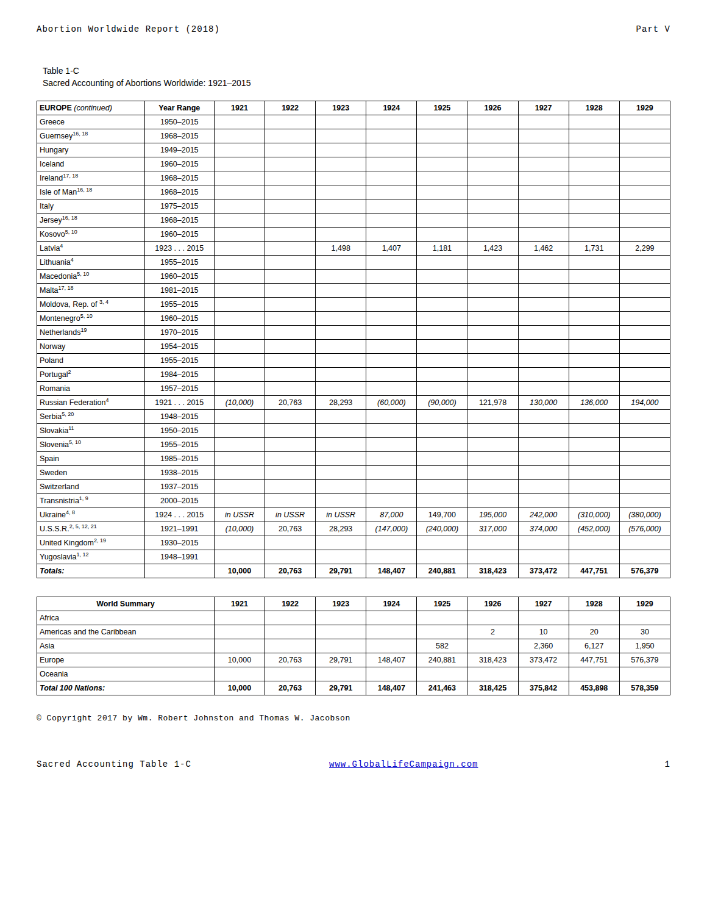Abortion Worldwide Report (2018)
Part V
Table 1-C
Sacred Accounting of Abortions Worldwide: 1921–2015
| EUROPE (continued) | Year Range | 1921 | 1922 | 1923 | 1924 | 1925 | 1926 | 1927 | 1928 | 1929 |
| --- | --- | --- | --- | --- | --- | --- | --- | --- | --- | --- |
| Greece | 1950–2015 | | | | | | | | | |
| Guernsey 16, 18 | 1968–2015 | | | | | | | | | |
| Hungary | 1949–2015 | | | | | | | | | |
| Iceland | 1960–2015 | | | | | | | | | |
| Ireland 17, 18 | 1968–2015 | | | | | | | | | |
| Isle of Man 16, 18 | 1968–2015 | | | | | | | | | |
| Italy | 1975–2015 | | | | | | | | | |
| Jersey 16, 18 | 1968–2015 | | | | | | | | | |
| Kosovo 5, 10 | 1960–2015 | | | | | | | | | |
| Latvia 4 | 1923 . . . 2015 | | | 1,498 | 1,407 | 1,181 | 1,423 | 1,462 | 1,731 | 2,299 |
| Lithuania 4 | 1955–2015 | | | | | | | | | |
| Macedonia 5, 10 | 1960–2015 | | | | | | | | | |
| Malta 17, 18 | 1981–2015 | | | | | | | | | |
| Moldova, Rep. of 3, 4 | 1955–2015 | | | | | | | | | |
| Montenegro 5, 10 | 1960–2015 | | | | | | | | | |
| Netherlands 19 | 1970–2015 | | | | | | | | | |
| Norway | 1954–2015 | | | | | | | | | |
| Poland | 1955–2015 | | | | | | | | | |
| Portugal 2 | 1984–2015 | | | | | | | | | |
| Romania | 1957–2015 | | | | | | | | | |
| Russian Federation 4 | 1921 . . . 2015 | (10,000) | 20,763 | 28,293 | (60,000) | (90,000) | 121,978 | 130,000 | 136,000 | 194,000 |
| Serbia 5, 20 | 1948–2015 | | | | | | | | | |
| Slovakia 11 | 1950–2015 | | | | | | | | | |
| Slovenia 5, 10 | 1955–2015 | | | | | | | | | |
| Spain | 1985–2015 | | | | | | | | | |
| Sweden | 1938–2015 | | | | | | | | | |
| Switzerland | 1937–2015 | | | | | | | | | |
| Transnistria 1, 9 | 2000–2015 | | | | | | | | | |
| Ukraine 4, 8 | 1924 . . . 2015 | in USSR | in USSR | in USSR | 87,000 | 149,700 | 195,000 | 242,000 | (310,000) | (380,000) |
| U.S.S.R. 2, 5, 12, 21 | 1921–1991 | (10,000) | 20,763 | 28,293 | (147,000) | (240,000) | 317,000 | 374,000 | (452,000) | (576,000) |
| United Kingdom 2, 19 | 1930–2015 | | | | | | | | | |
| Yugoslavia 1, 12 | 1948–1991 | | | | | | | | | |
| Totals: | | 10,000 | 20,763 | 29,791 | 148,407 | 240,881 | 318,423 | 373,472 | 447,751 | 576,379 |
| World Summary | 1921 | 1922 | 1923 | 1924 | 1925 | 1926 | 1927 | 1928 | 1929 |
| --- | --- | --- | --- | --- | --- | --- | --- | --- | --- |
| Africa | | | | | | | | | |
| Americas and the Caribbean | | | | | | 2 | 10 | 20 | 30 |
| Asia | | | | | 582 | | 2,360 | 6,127 | 1,950 |
| Europe | 10,000 | 20,763 | 29,791 | 148,407 | 240,881 | 318,423 | 373,472 | 447,751 | 576,379 |
| Oceania | | | | | | | | | |
| Total 100 Nations: | 10,000 | 20,763 | 29,791 | 148,407 | 241,463 | 318,425 | 375,842 | 453,898 | 578,359 |
© Copyright 2017 by Wm. Robert Johnston and Thomas W. Jacobson
Sacred Accounting Table 1-C
www.GlobalLifeCampaign.com
1